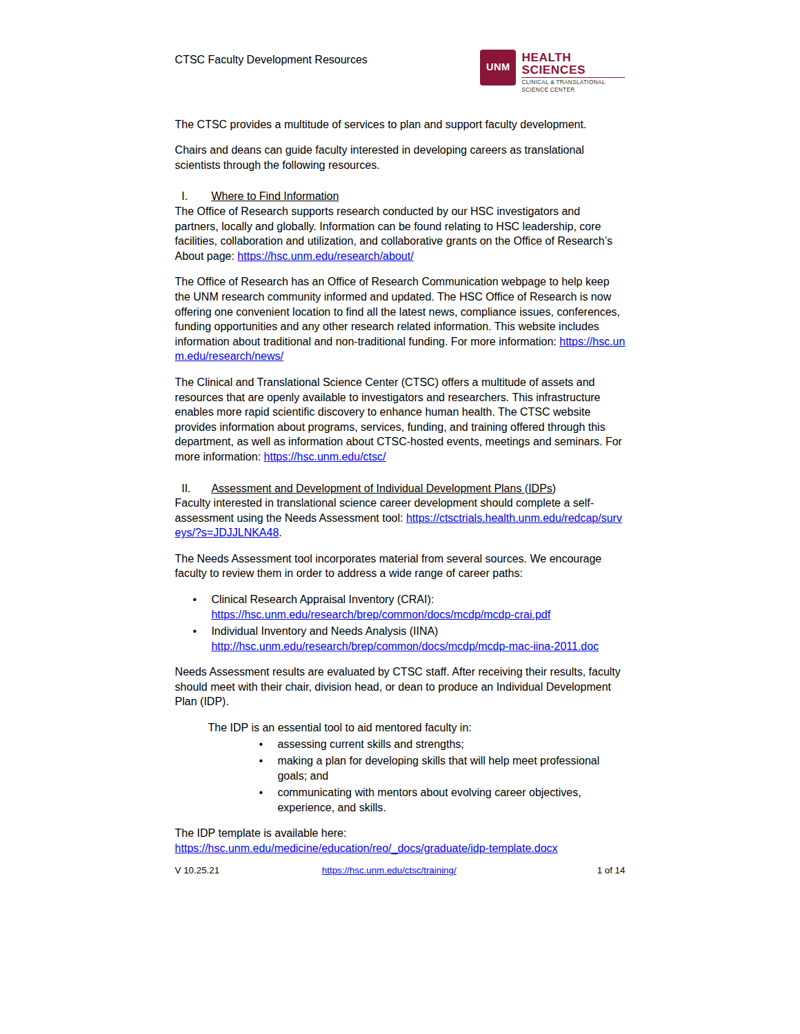CTSC Faculty Development Resources
HEALTH SCIENCES
CLINICAL & TRANSLATIONAL
SCIENCE CENTER
The CTSC provides a multitude of services to plan and support faculty development.
Chairs and deans can guide faculty interested in developing careers as translational scientists through the following resources.
I.
Where to Find Information
The Office of Research supports research conducted by our HSC investigators and partners, locally and globally. Information can be found relating to HSC leadership, core facilities, collaboration and utilization, and collaborative grants on the Office of Research’s About page: https://hsc.unm.edu/research/about/
The Office of Research has an Office of Research Communication webpage to help keep the UNM research community informed and updated. The HSC Office of Research is now offering one convenient location to find all the latest news, compliance issues, conferences, funding opportunities and any other research related information. This website includes information about traditional and non-traditional funding. For more information: https://hsc.unm.edu/research/news/
The Clinical and Translational Science Center (CTSC) offers a multitude of assets and resources that are openly available to investigators and researchers. This infrastructure enables more rapid scientific discovery to enhance human health. The CTSC website provides information about programs, services, funding, and training offered through this department, as well as information about CTSC-hosted events, meetings and seminars. For more information: https://hsc.unm.edu/ctsc/
II.
Assessment and Development of Individual Development Plans (IDPs)
Faculty interested in translational science career development should complete a self-assessment using the Needs Assessment tool: https://ctsctrials.health.unm.edu/redcap/surveys/?s=JDJJLNKA48.
The Needs Assessment tool incorporates material from several sources. We encourage faculty to review them in order to address a wide range of career paths:
Clinical Research Appraisal Inventory (CRAI):
https://hsc.unm.edu/research/brep/common/docs/mcdp/mcdp-crai.pdf
Individual Inventory and Needs Analysis (IINA)
http://hsc.unm.edu/research/brep/common/docs/mcdp/mcdp-mac-iina-2011.doc
Needs Assessment results are evaluated by CTSC staff. After receiving their results, faculty should meet with their chair, division head, or dean to produce an Individual Development Plan (IDP).
The IDP is an essential tool to aid mentored faculty in:
assessing current skills and strengths;
making a plan for developing skills that will help meet professional goals; and
communicating with mentors about evolving career objectives, experience, and skills.
The IDP template is available here:
https://hsc.unm.edu/medicine/education/reo/_docs/graduate/idp-template.docx
V 10.25.21
https://hsc.unm.edu/ctsc/training/
1 of 14